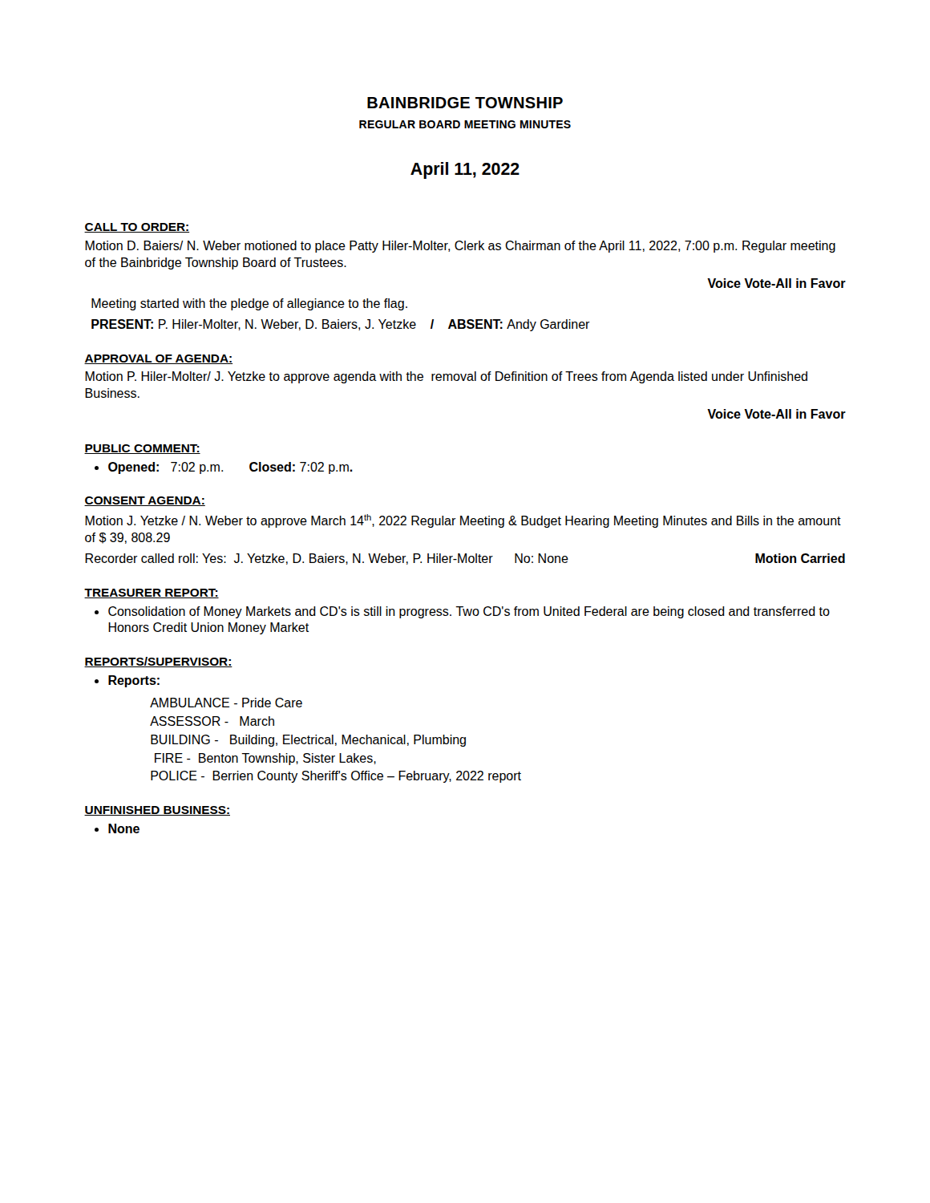BAINBRIDGE TOWNSHIP
REGULAR BOARD MEETING MINUTES
April 11, 2022
CALL TO ORDER:
Motion D. Baiers/ N. Weber motioned to place Patty Hiler-Molter, Clerk as Chairman of the April 11, 2022, 7:00 p.m. Regular meeting of the Bainbridge Township Board of Trustees.
Voice Vote-All in Favor
Meeting started with the pledge of allegiance to the flag.
PRESENT: P. Hiler-Molter, N. Weber, D. Baiers, J. Yetzke / ABSENT: Andy Gardiner
APPROVAL OF AGENDA:
Motion P. Hiler-Molter/ J. Yetzke to approve agenda with the removal of Definition of Trees from Agenda listed under Unfinished Business.
Voice Vote-All in Favor
PUBLIC COMMENT:
Opened: 7:02 p.m. Closed: 7:02 p.m.
CONSENT AGENDA:
Motion J. Yetzke / N. Weber to approve March 14th, 2022 Regular Meeting & Budget Hearing Meeting Minutes and Bills in the amount of $ 39, 808.29
Recorder called roll: Yes: J. Yetzke, D. Baiers, N. Weber, P. Hiler-Molter No: None Motion Carried
TREASURER REPORT:
Consolidation of Money Markets and CD's is still in progress. Two CD's from United Federal are being closed and transferred to Honors Credit Union Money Market
REPORTS/SUPERVISOR:
Reports:
AMBULANCE - Pride Care
ASSESSOR - March
BUILDING - Building, Electrical, Mechanical, Plumbing
FIRE - Benton Township, Sister Lakes,
POLICE - Berrien County Sheriff's Office – February, 2022 report
UNFINISHED BUSINESS:
None